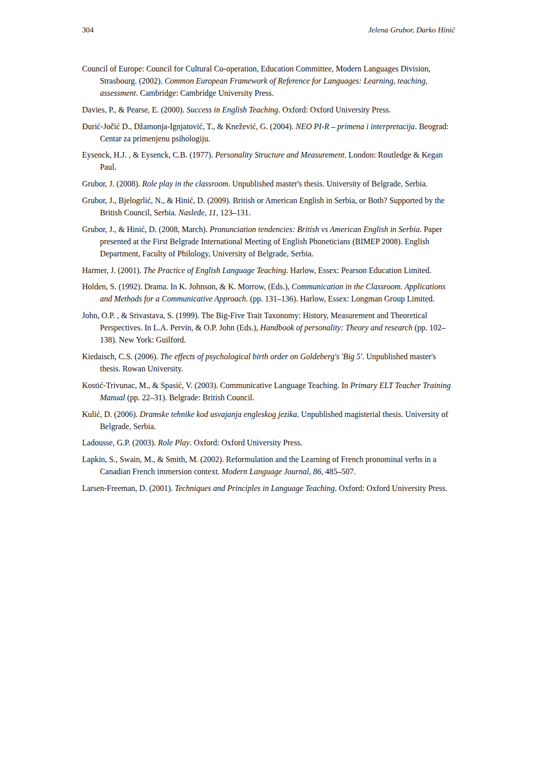304 Jelena Grubor, Darko Hinić
Council of Europe: Council for Cultural Co-operation, Education Committee, Modern Languages Division, Strasbourg. (2002). Common European Framework of Reference for Languages: Learning, teaching, assessment. Cambridge: Cambridge University Press.
Davies, P., & Pearse, E. (2000). Success in English Teaching. Oxford: Oxford University Press.
Đurić-Jočić D., Džamonja-Ignjatović, T., & Knežević, G. (2004). NEO PI-R – primena i interpretacija. Beograd: Centar za primenjenu psihologiju.
Eysenck, H.J. , & Eysenck, C.B. (1977). Personality Structure and Measurement. London: Routledge & Kegan Paul.
Grubor, J. (2008). Role play in the classroom. Unpublished master's thesis. University of Belgrade, Serbia.
Grubor, J., Bjelogrlić, N., & Hinić, D. (2009). British or American English in Serbia, or Both? Supported by the British Council, Serbia. Nasleđe, 11, 123–131.
Grubor, J., & Hinić, D. (2008, March). Pronunciation tendencies: British vs American English in Serbia. Paper presented at the First Belgrade International Meeting of English Phoneticians (BIMEP 2008). English Department, Faculty of Philology, University of Belgrade, Serbia.
Harmer, J. (2001). The Practice of English Language Teaching. Harlow, Essex: Pearson Education Limited.
Holden, S. (1992). Drama. In K. Johnson, & K. Morrow, (Eds.), Communication in the Classroom. Applications and Methods for a Communicative Approach. (pp. 131–136). Harlow, Essex: Longman Group Limited.
John, O.P. , & Srivastava, S. (1999). The Big-Five Trait Taxonomy: History, Measurement and Theoretical Perspectives. In L.A. Pervin, & O.P. John (Eds.), Handbook of personality: Theory and research (pp. 102–138). New York: Guilford.
Kiedaisch, C.S. (2006). The effects of psychological birth order on Goldeberg's 'Big 5'. Unpublished master's thesis. Rowan University.
Kostić-Trivunac, M., & Spasić, V. (2003). Communicative Language Teaching. In Primary ELT Teacher Training Manual (pp. 22–31). Belgrade: British Council.
Kulić, D. (2006). Dramske tehnike kod usvajanja engleskog jezika. Unpublished magisterial thesis. University of Belgrade, Serbia.
Ladousse, G.P. (2003). Role Play. Oxford: Oxford University Press.
Lapkin, S., Swain, M., & Smith, M. (2002). Reformulation and the Learning of French pronominal verbs in a Canadian French immersion context. Modern Language Journal, 86, 485–507.
Larsen-Freeman, D. (2001). Techniques and Principles in Language Teaching. Oxford: Oxford University Press.